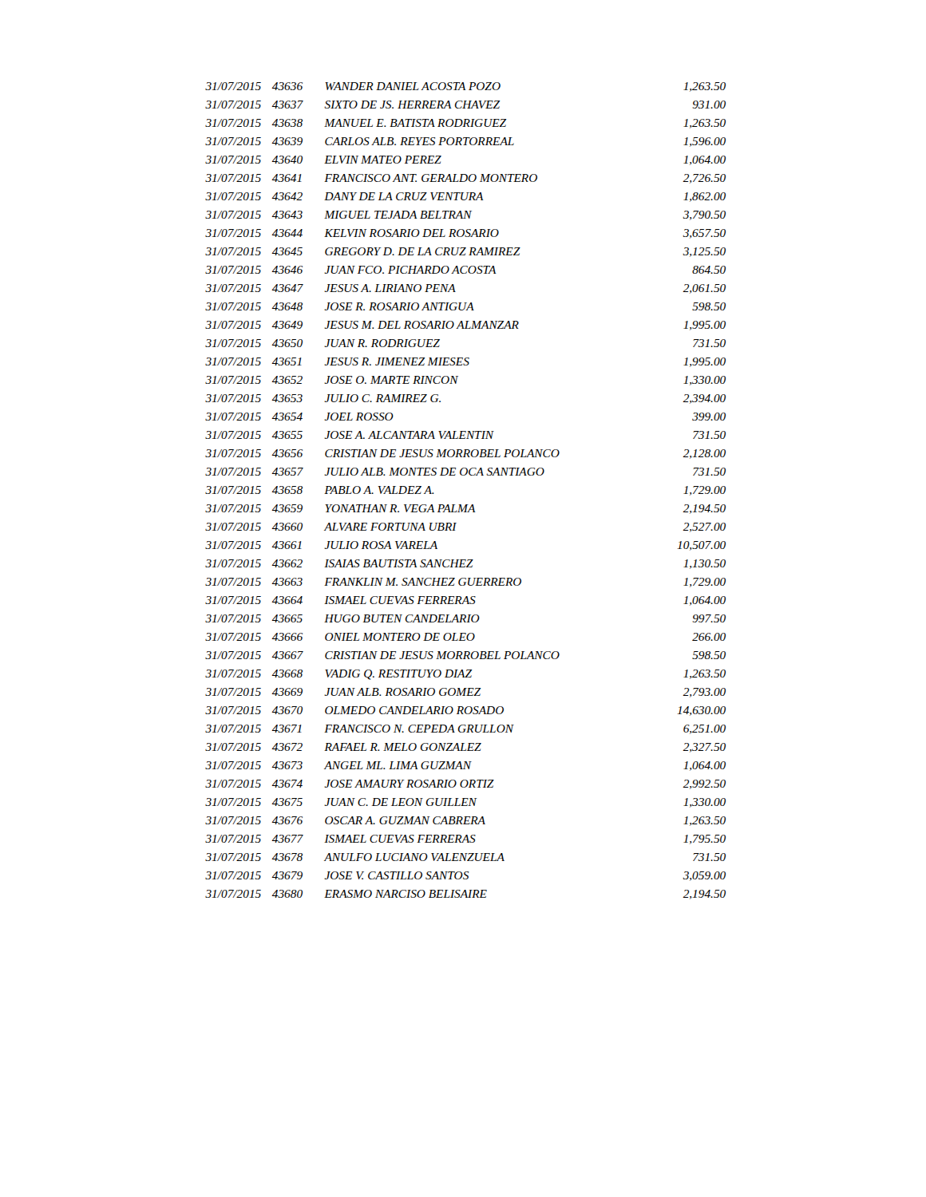| 31/07/2015 | 43636 | WANDER DANIEL ACOSTA POZO | 1,263.50 |
| 31/07/2015 | 43637 | SIXTO DE JS. HERRERA CHAVEZ | 931.00 |
| 31/07/2015 | 43638 | MANUEL E. BATISTA RODRIGUEZ | 1,263.50 |
| 31/07/2015 | 43639 | CARLOS ALB. REYES PORTORREAL | 1,596.00 |
| 31/07/2015 | 43640 | ELVIN MATEO PEREZ | 1,064.00 |
| 31/07/2015 | 43641 | FRANCISCO ANT. GERALDO MONTERO | 2,726.50 |
| 31/07/2015 | 43642 | DANY DE LA CRUZ VENTURA | 1,862.00 |
| 31/07/2015 | 43643 | MIGUEL TEJADA BELTRAN | 3,790.50 |
| 31/07/2015 | 43644 | KELVIN ROSARIO DEL ROSARIO | 3,657.50 |
| 31/07/2015 | 43645 | GREGORY D. DE LA CRUZ RAMIREZ | 3,125.50 |
| 31/07/2015 | 43646 | JUAN FCO. PICHARDO ACOSTA | 864.50 |
| 31/07/2015 | 43647 | JESUS A. LIRIANO PENA | 2,061.50 |
| 31/07/2015 | 43648 | JOSE R. ROSARIO ANTIGUA | 598.50 |
| 31/07/2015 | 43649 | JESUS M. DEL ROSARIO ALMANZAR | 1,995.00 |
| 31/07/2015 | 43650 | JUAN R. RODRIGUEZ | 731.50 |
| 31/07/2015 | 43651 | JESUS R. JIMENEZ MIESES | 1,995.00 |
| 31/07/2015 | 43652 | JOSE O. MARTE RINCON | 1,330.00 |
| 31/07/2015 | 43653 | JULIO C. RAMIREZ G. | 2,394.00 |
| 31/07/2015 | 43654 | JOEL ROSSO | 399.00 |
| 31/07/2015 | 43655 | JOSE A. ALCANTARA VALENTIN | 731.50 |
| 31/07/2015 | 43656 | CRISTIAN DE JESUS MORROBEL POLANCO | 2,128.00 |
| 31/07/2015 | 43657 | JULIO ALB. MONTES DE OCA SANTIAGO | 731.50 |
| 31/07/2015 | 43658 | PABLO A. VALDEZ A. | 1,729.00 |
| 31/07/2015 | 43659 | YONATHAN R. VEGA PALMA | 2,194.50 |
| 31/07/2015 | 43660 | ALVARE FORTUNA UBRI | 2,527.00 |
| 31/07/2015 | 43661 | JULIO ROSA VARELA | 10,507.00 |
| 31/07/2015 | 43662 | ISAIAS BAUTISTA SANCHEZ | 1,130.50 |
| 31/07/2015 | 43663 | FRANKLIN M. SANCHEZ GUERRERO | 1,729.00 |
| 31/07/2015 | 43664 | ISMAEL CUEVAS FERRERAS | 1,064.00 |
| 31/07/2015 | 43665 | HUGO BUTEN CANDELARIO | 997.50 |
| 31/07/2015 | 43666 | ONIEL MONTERO DE OLEO | 266.00 |
| 31/07/2015 | 43667 | CRISTIAN DE JESUS MORROBEL POLANCO | 598.50 |
| 31/07/2015 | 43668 | VADIG Q. RESTITUYO DIAZ | 1,263.50 |
| 31/07/2015 | 43669 | JUAN ALB. ROSARIO GOMEZ | 2,793.00 |
| 31/07/2015 | 43670 | OLMEDO CANDELARIO ROSADO | 14,630.00 |
| 31/07/2015 | 43671 | FRANCISCO N. CEPEDA GRULLON | 6,251.00 |
| 31/07/2015 | 43672 | RAFAEL R. MELO GONZALEZ | 2,327.50 |
| 31/07/2015 | 43673 | ANGEL ML. LIMA GUZMAN | 1,064.00 |
| 31/07/2015 | 43674 | JOSE AMAURY ROSARIO ORTIZ | 2,992.50 |
| 31/07/2015 | 43675 | JUAN C. DE LEON GUILLEN | 1,330.00 |
| 31/07/2015 | 43676 | OSCAR A. GUZMAN CABRERA | 1,263.50 |
| 31/07/2015 | 43677 | ISMAEL CUEVAS FERRERAS | 1,795.50 |
| 31/07/2015 | 43678 | ANULFO LUCIANO VALENZUELA | 731.50 |
| 31/07/2015 | 43679 | JOSE V. CASTILLO SANTOS | 3,059.00 |
| 31/07/2015 | 43680 | ERASMO NARCISO BELISAIRE | 2,194.50 |